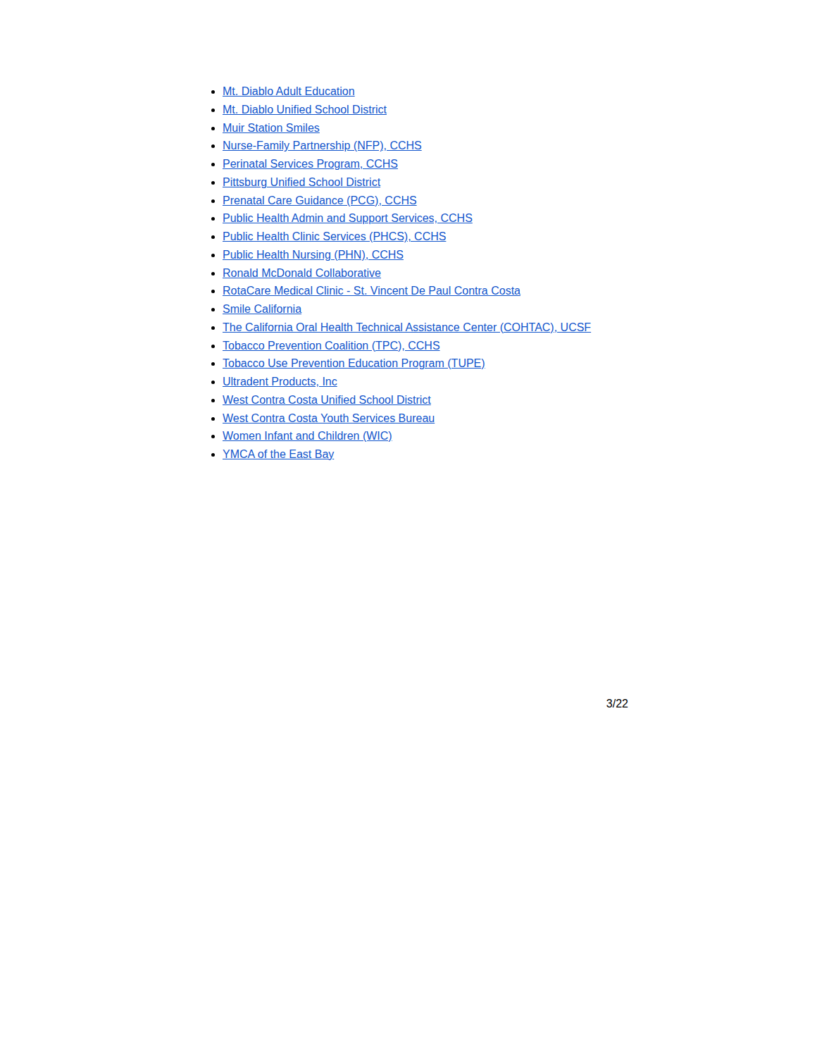Mt. Diablo Adult Education
Mt. Diablo Unified School District
Muir Station Smiles
Nurse-Family Partnership (NFP), CCHS
Perinatal Services Program, CCHS
Pittsburg Unified School District
Prenatal Care Guidance (PCG), CCHS
Public Health Admin and Support Services, CCHS
Public Health Clinic Services (PHCS), CCHS
Public Health Nursing (PHN), CCHS
Ronald McDonald Collaborative
RotaCare Medical Clinic - St. Vincent De Paul Contra Costa
Smile California
The California Oral Health Technical Assistance Center (COHTAC), UCSF
Tobacco Prevention Coalition (TPC), CCHS
Tobacco Use Prevention Education Program (TUPE)
Ultradent Products, Inc
West Contra Costa Unified School District
West Contra Costa Youth Services Bureau
Women Infant and Children (WIC)
YMCA of the East Bay
3/22